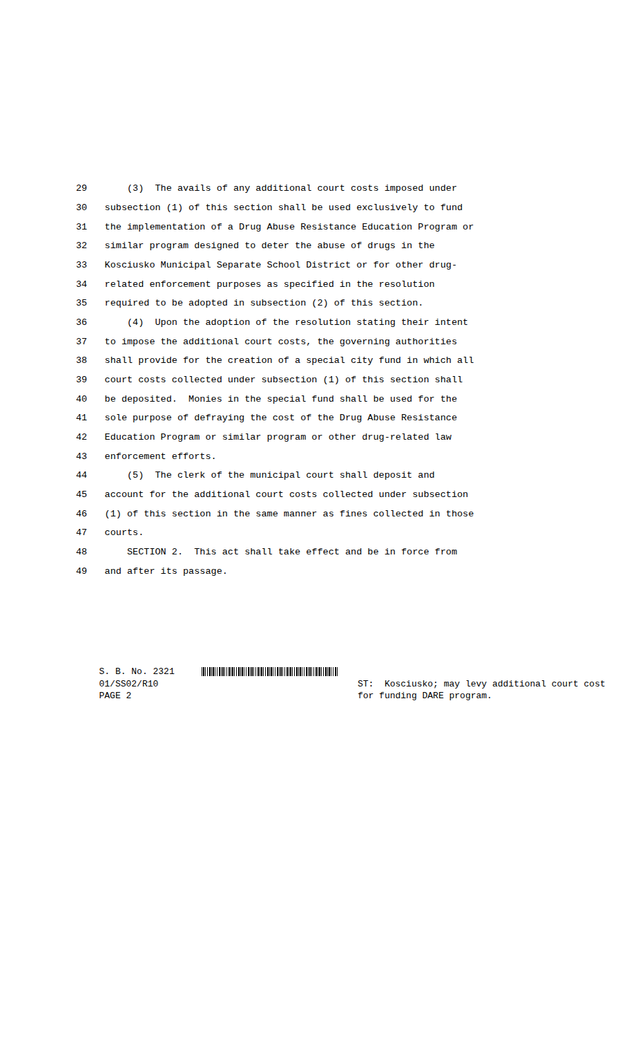29 (3) The avails of any additional court costs imposed under
30 subsection (1) of this section shall be used exclusively to fund
31 the implementation of a Drug Abuse Resistance Education Program or
32 similar program designed to deter the abuse of drugs in the
33 Kosciusko Municipal Separate School District or for other drug-
34 related enforcement purposes as specified in the resolution
35 required to be adopted in subsection (2) of this section.
36 (4) Upon the adoption of the resolution stating their intent
37 to impose the additional court costs, the governing authorities
38 shall provide for the creation of a special city fund in which all
39 court costs collected under subsection (1) of this section shall
40 be deposited. Monies in the special fund shall be used for the
41 sole purpose of defraying the cost of the Drug Abuse Resistance
42 Education Program or similar program or other drug-related law
43 enforcement efforts.
44 (5) The clerk of the municipal court shall deposit and
45 account for the additional court costs collected under subsection
46 (1) of this section in the same manner as fines collected in those
47 courts.
48 SECTION 2. This act shall take effect and be in force from
49 and after its passage.
S. B. No. 2321
01/SS02/R10
ST: Kosciusko; may levy additional court cost
PAGE 2
for funding DARE program.